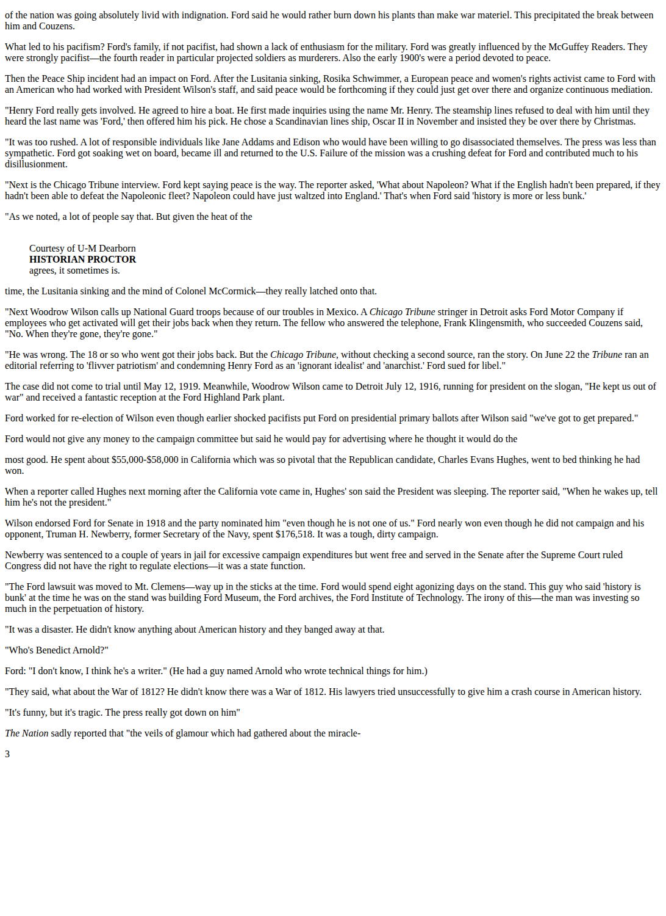of the nation was going absolutely livid with indignation. Ford said he would rather burn down his plants than make war materiel. This precipitated the break between him and Couzens.
What led to his pacifism? Ford's family, if not pacifist, had shown a lack of enthusiasm for the military. Ford was greatly influenced by the McGuffey Readers. They were strongly pacifist—the fourth reader in particular projected soldiers as murderers. Also the early 1900's were a period devoted to peace.
Then the Peace Ship incident had an impact on Ford. After the Lusitania sinking, Rosika Schwimmer, a European peace and women's rights activist came to Ford with an American who had worked with President Wilson's staff, and said peace would be forthcoming if they could just get over there and organize continuous mediation.
"Henry Ford really gets involved. He agreed to hire a boat. He first made inquiries using the name Mr. Henry. The steamship lines refused to deal with him until they heard the last name was 'Ford,' then offered him his pick. He chose a Scandinavian lines ship, Oscar II in November and insisted they be over there by Christmas.
"It was too rushed. A lot of responsible individuals like Jane Addams and Edison who would have been willing to go disassociated themselves. The press was less than sympathetic. Ford got soaking wet on board, became ill and returned to the U.S. Failure of the mission was a crushing defeat for Ford and contributed much to his disillusionment.
"Next is the Chicago Tribune interview. Ford kept saying peace is the way. The reporter asked, 'What about Napoleon? What if the English hadn't been prepared, if they hadn't been able to defeat the Napoleonic fleet? Napoleon could have just waltzed into England.' That's when Ford said 'history is more or less bunk.'
"As we noted, a lot of people say that. But given the heat of the
Courtesy of U-M Dearborn
HISTORIAN PROCTOR
agrees, it sometimes is.
time, the Lusitania sinking and the mind of Colonel McCormick—they really latched onto that.
"Next Woodrow Wilson calls up National Guard troops because of our troubles in Mexico. A Chicago Tribune stringer in Detroit asks Ford Motor Company if employees who get activated will get their jobs back when they return. The fellow who answered the telephone, Frank Klingensmith, who succeeded Couzens said, "No. When they're gone, they're gone."
"He was wrong. The 18 or so who went got their jobs back. But the Chicago Tribune, without checking a second source, ran the story. On June 22 the Tribune ran an editorial referring to 'flivver patriotism' and condemning Henry Ford as an 'ignorant idealist' and 'anarchist.' Ford sued for libel."
The case did not come to trial until May 12, 1919. Meanwhile, Woodrow Wilson came to Detroit July 12, 1916, running for president on the slogan, "He kept us out of war" and received a fantastic reception at the Ford Highland Park plant.
Ford worked for re-election of Wilson even though earlier shocked pacifists put Ford on presidential primary ballots after Wilson said "we've got to get prepared."
Ford would not give any money to the campaign committee but said he would pay for advertising where he thought it would do the
most good. He spent about $55,000-$58,000 in California which was so pivotal that the Republican candidate, Charles Evans Hughes, went to bed thinking he had won.
When a reporter called Hughes next morning after the California vote came in, Hughes' son said the President was sleeping. The reporter said, "When he wakes up, tell him he's not the president."
Wilson endorsed Ford for Senate in 1918 and the party nominated him "even though he is not one of us." Ford nearly won even though he did not campaign and his opponent, Truman H. Newberry, former Secretary of the Navy, spent $176,518. It was a tough, dirty campaign.
Newberry was sentenced to a couple of years in jail for excessive campaign expenditures but went free and served in the Senate after the Supreme Court ruled Congress did not have the right to regulate elections—it was a state function.
"The Ford lawsuit was moved to Mt. Clemens—way up in the sticks at the time. Ford would spend eight agonizing days on the stand. This guy who said 'history is bunk' at the time he was on the stand was building Ford Museum, the Ford archives, the Ford Institute of Technology. The irony of this—the man was investing so much in the perpetuation of history.
"It was a disaster. He didn't know anything about American history and they banged away at that.
"Who's Benedict Arnold?"
Ford: "I don't know, I think he's a writer." (He had a guy named Arnold who wrote technical things for him.)
"They said, what about the War of 1812? He didn't know there was a War of 1812. His lawyers tried unsuccessfully to give him a crash course in American history.
"It's funny, but it's tragic. The press really got down on him"
The Nation sadly reported that "the veils of glamour which had gathered about the miracle-
3